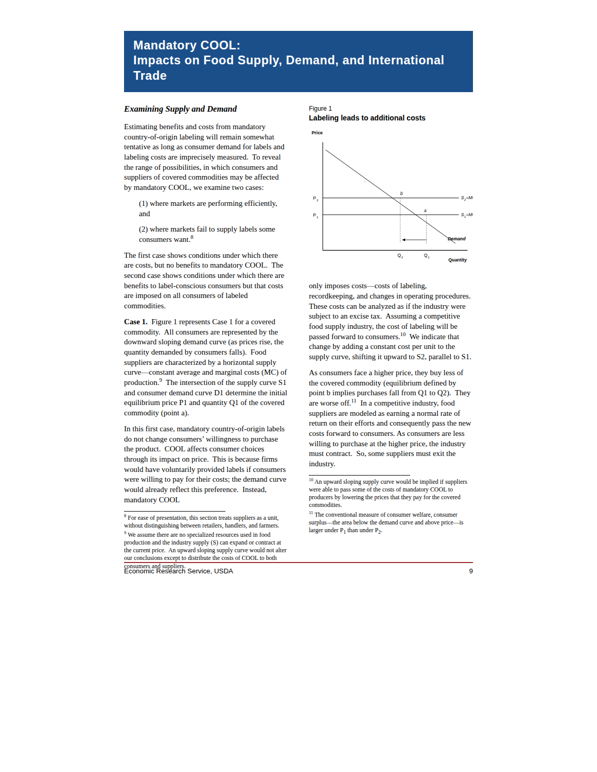Mandatory COOL:
Impacts on Food Supply, Demand, and International Trade
Examining Supply and Demand
Estimating benefits and costs from mandatory country-of-origin labeling will remain somewhat tentative as long as consumer demand for labels and labeling costs are imprecisely measured. To reveal the range of possibilities, in which consumers and suppliers of covered commodities may be affected by mandatory COOL, we examine two cases:
(1) where markets are performing efficiently, and
(2) where markets fail to supply labels some consumers want.8
The first case shows conditions under which there are costs, but no benefits to mandatory COOL. The second case shows conditions under which there are benefits to label-conscious consumers but that costs are imposed on all consumers of labeled commodities.
Case 1. Figure 1 represents Case 1 for a covered commodity. All consumers are represented by the downward sloping demand curve (as prices rise, the quantity demanded by consumers falls). Food suppliers are characterized by a horizontal supply curve—constant average and marginal costs (MC) of production.9 The intersection of the supply curve S1 and consumer demand curve D1 determine the initial equilibrium price P1 and quantity Q1 of the covered commodity (point a).
In this first case, mandatory country-of-origin labels do not change consumers’ willingness to purchase the product. COOL affects consumer choices through its impact on price. This is because firms would have voluntarily provided labels if consumers were willing to pay for their costs; the demand curve would already reflect this preference. Instead, mandatory COOL
8 For ease of presentation, this section treats suppliers as a unit, without distinguishing between retailers, handlers, and farmers.
9 We assume there are no specialized resources used in food production and the industry supply (S) can expand or contract at the current price. An upward sloping supply curve would not alter our conclusions except to distribute the costs of COOL to both consumers and suppliers.
Figure 1
Labeling leads to additional costs
Price S 2 =MC 2 S 1 =MC 1 P 2 P 1 b a Demand Q 2 Q 1 Quantity
only imposes costs—costs of labeling, recordkeeping, and changes in operating procedures. These costs can be analyzed as if the industry were subject to an excise tax. Assuming a competitive food supply industry, the cost of labeling will be passed forward to consumers.10 We indicate that change by adding a constant cost per unit to the supply curve, shifting it upward to S2, parallel to S1.
As consumers face a higher price, they buy less of the covered commodity (equilibrium defined by point b implies purchases fall from Q1 to Q2). They are worse off.11 In a competitive industry, food suppliers are modeled as earning a normal rate of return on their efforts and consequently pass the new costs forward to consumers. As consumers are less willing to purchase at the higher price, the industry must contract. So, some suppliers must exit the industry.
10 An upward sloping supply curve would be implied if suppliers were able to pass some of the costs of mandatory COOL to producers by lowering the prices that they pay for the covered commodities.
11 The conventional measure of consumer welfare, consumer surplus—the area below the demand curve and above price—is larger under P1 than under P2.
Economic Research Service, USDA 9